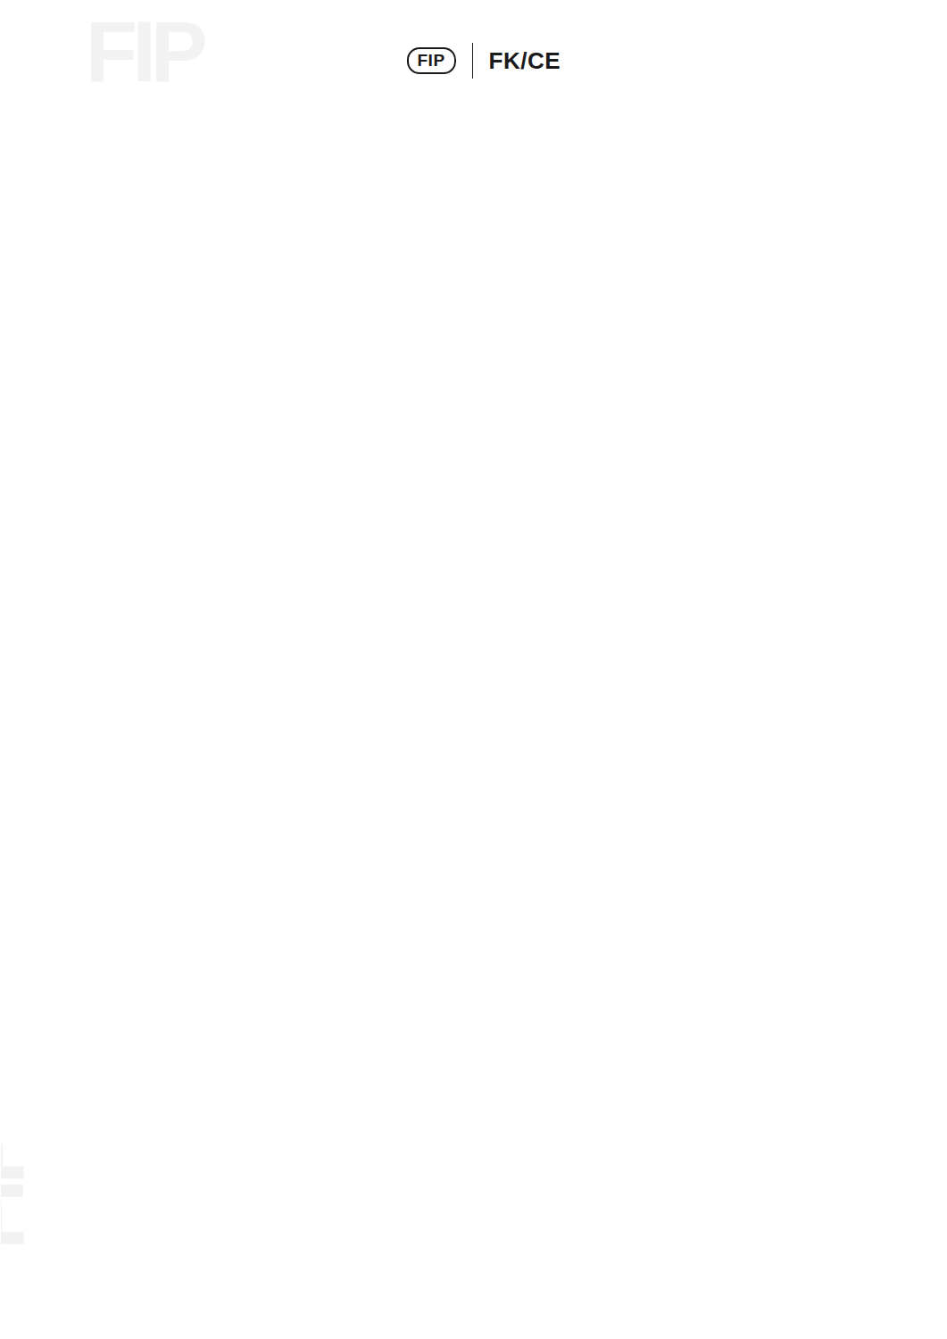FIP
FIP FK/CE
FIP